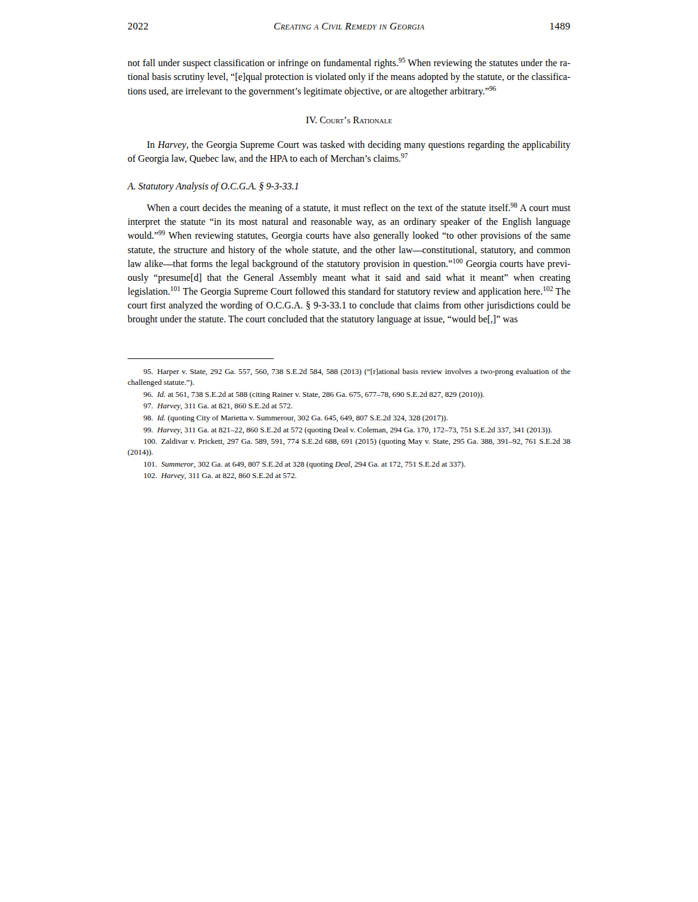2022 Creating a Civil Remedy in Georgia 1489
not fall under suspect classification or infringe on fundamental rights.95 When reviewing the statutes under the rational basis scrutiny level, “[e]qual protection is violated only if the means adopted by the statute, or the classifications used, are irrelevant to the government’s legitimate objective, or are altogether arbitrary.”96
IV. Court’s Rationale
In Harvey, the Georgia Supreme Court was tasked with deciding many questions regarding the applicability of Georgia law, Quebec law, and the HPA to each of Merchan’s claims.97
A. Statutory Analysis of O.C.G.A. § 9-3-33.1
When a court decides the meaning of a statute, it must reflect on the text of the statute itself.98 A court must interpret the statute “in its most natural and reasonable way, as an ordinary speaker of the English language would.”99 When reviewing statutes, Georgia courts have also generally looked “to other provisions of the same statute, the structure and history of the whole statute, and the other law—constitutional, statutory, and common law alike—that forms the legal background of the statutory provision in question.”100 Georgia courts have previously “presume[d] that the General Assembly meant what it said and said what it meant” when creating legislation.101 The Georgia Supreme Court followed this standard for statutory review and application here.102 The court first analyzed the wording of O.C.G.A. § 9-3-33.1 to conclude that claims from other jurisdictions could be brought under the statute. The court concluded that the statutory language at issue, “would be[,]” was
95. Harper v. State, 292 Ga. 557, 560, 738 S.E.2d 584, 588 (2013) (“[r]ational basis review involves a two-prong evaluation of the challenged statute.”).
96. Id. at 561, 738 S.E.2d at 588 (citing Rainer v. State, 286 Ga. 675, 677–78, 690 S.E.2d 827, 829 (2010)).
97. Harvey, 311 Ga. at 821, 860 S.E.2d at 572.
98. Id. (quoting City of Marietta v. Summerour, 302 Ga. 645, 649, 807 S.E.2d 324, 328 (2017)).
99. Harvey, 311 Ga. at 821–22, 860 S.E.2d at 572 (quoting Deal v. Coleman, 294 Ga. 170, 172–73, 751 S.E.2d 337, 341 (2013)).
100. Zaldivar v. Prickett, 297 Ga. 589, 591, 774 S.E.2d 688, 691 (2015) (quoting May v. State, 295 Ga. 388, 391–92, 761 S.E.2d 38 (2014)).
101. Summeror, 302 Ga. at 649, 807 S.E.2d at 328 (quoting Deal, 294 Ga. at 172, 751 S.E.2d at 337).
102. Harvey, 311 Ga. at 822, 860 S.E.2d at 572.